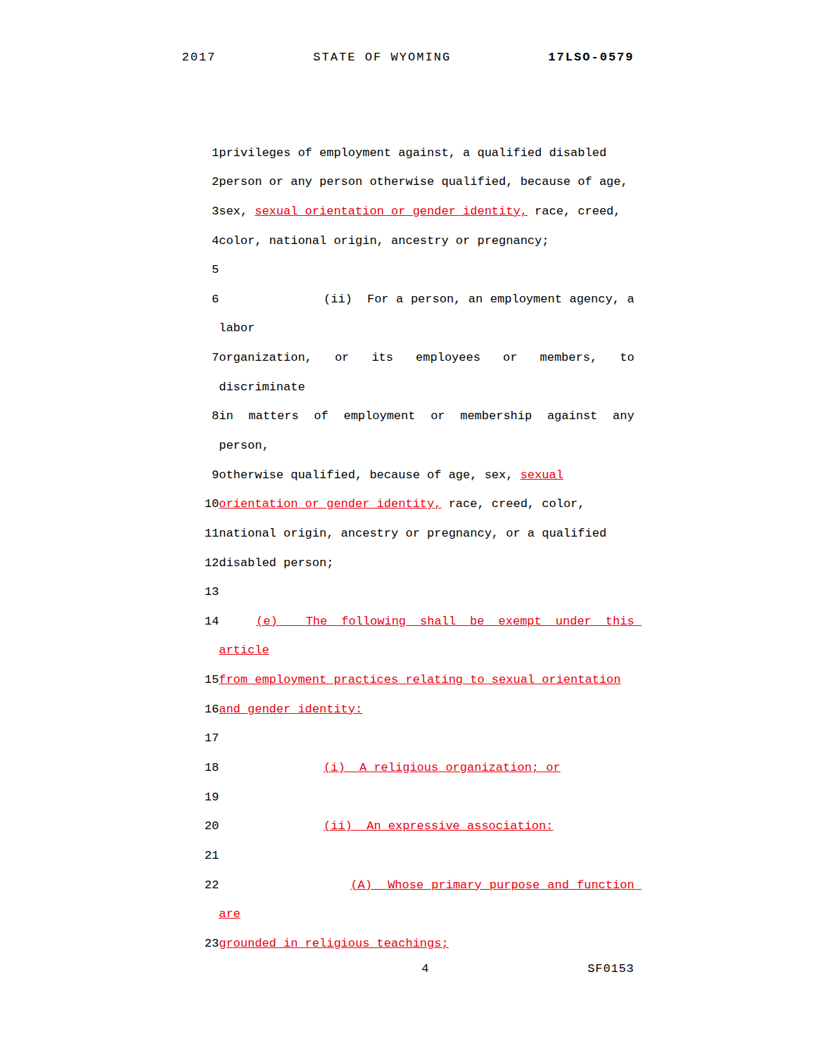2017 STATE OF WYOMING 17LSO-0579
| 1 | privileges of employment against, a qualified disabled |
| 2 | person or any person otherwise qualified, because of age, |
| 3 | sex, sexual orientation or gender identity, race, creed, |
| 4 | color, national origin, ancestry or pregnancy; |
| 5 | |
| 6 | (ii) For a person, an employment agency, a labor |
| 7 | organization, or its employees or members, to discriminate |
| 8 | in matters of employment or membership against any person, |
| 9 | otherwise qualified, because of age, sex, sexual |
| 10 | orientation or gender identity, race, creed, color, |
| 11 | national origin, ancestry or pregnancy, or a qualified |
| 12 | disabled person; |
| 13 | |
| 14 | (e) The following shall be exempt under this article |
| 15 | from employment practices relating to sexual orientation |
| 16 | and gender identity: |
| 17 | |
| 18 | (i) A religious organization; or |
| 19 | |
| 20 | (ii) An expressive association: |
| 21 | |
| 22 | (A) Whose primary purpose and function are |
| 23 | grounded in religious teachings; |
4 SF0153